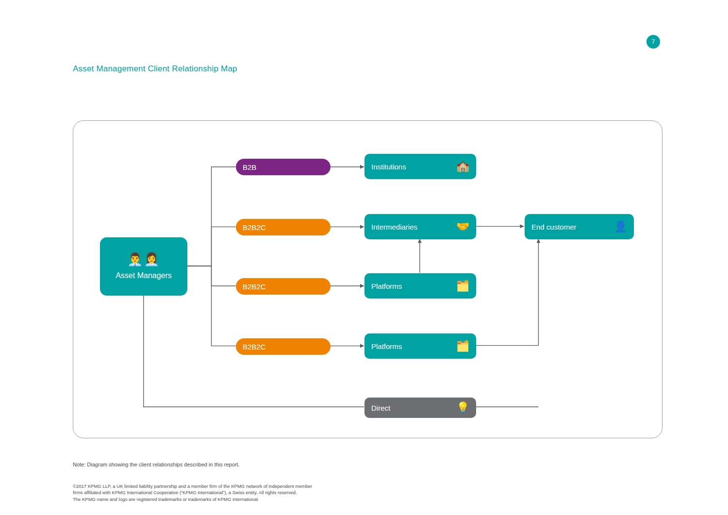7
Asset Management Client Relationship Map
👨‍💼👩‍💼 Asset Managers
B2B
B2B2C
B2B2C
B2B2C
Institutions 🏫
Intermediaries 🤝
Platforms 🗂️
Platforms 🗂️
Direct 💡
End customer 👤
Note: Diagram showing the client relationships described in this report.
©2017 KPMG LLP, a UK limited liability partnership and a member firm of the KPMG network of independent member
firms affiliated with KPMG International Cooperative (“KPMG International”), a Swiss entity. All rights reserved.
The KPMG name and logo are registered trademarks or trademarks of KPMG International.